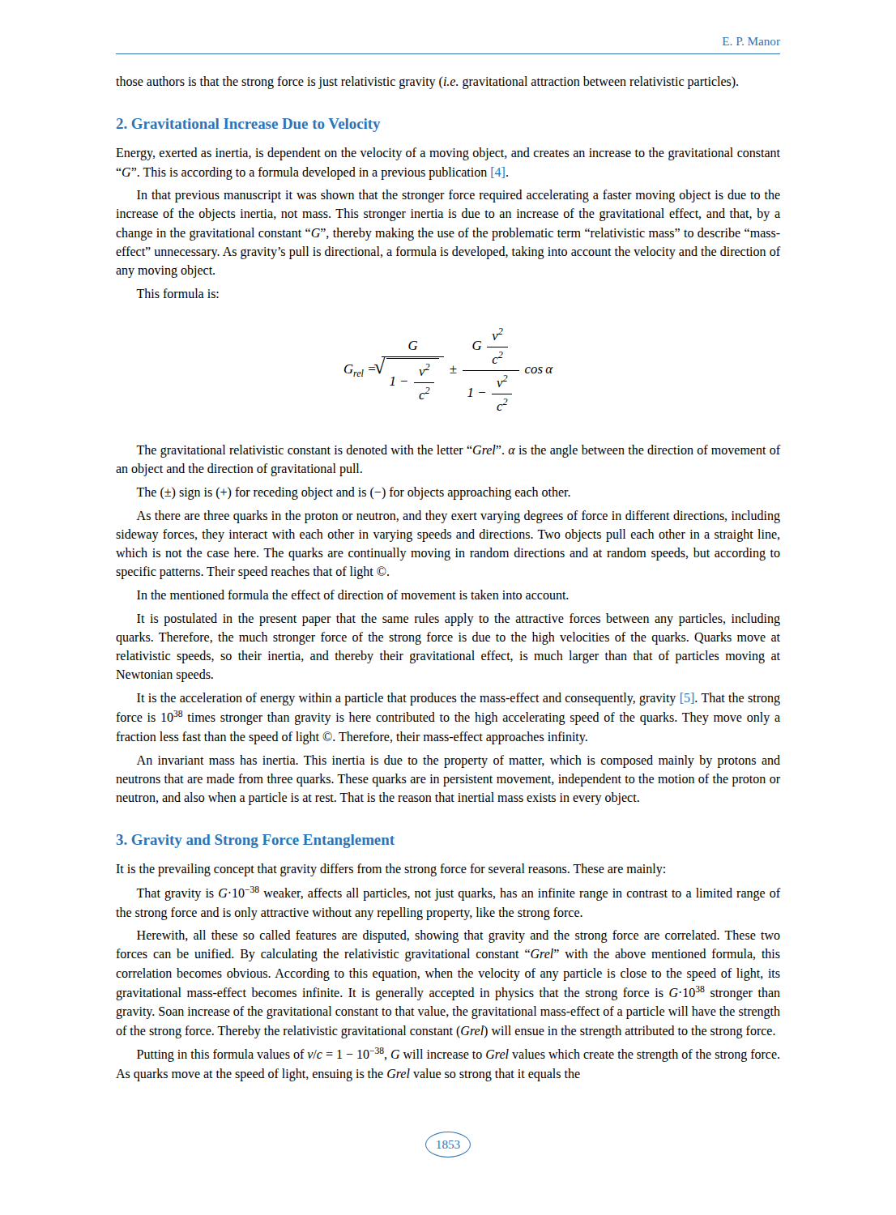E. P. Manor
those authors is that the strong force is just relativistic gravity (i.e. gravitational attraction between relativistic particles).
2. Gravitational Increase Due to Velocity
Energy, exerted as inertia, is dependent on the velocity of a moving object, and creates an increase to the gravitational constant “G”. This is according to a formula developed in a previous publication [4].
In that previous manuscript it was shown that the stronger force required accelerating a faster moving object is due to the increase of the objects inertia, not mass. This stronger inertia is due to an increase of the gravitational effect, and that, by a change in the gravitational constant “G”, thereby making the use of the problematic term “relativistic mass” to describe “mass-effect” unnecessary. As gravity’s pull is directional, a formula is developed, taking into account the velocity and the direction of any moving object.
This formula is:
Grel = G 1 − v 2 c 2 ± G v 2 c 2 1 − v 2 c 2 cos α
The gravitational relativistic constant is denoted with the letter “Grel”. α is the angle between the direction of movement of an object and the direction of gravitational pull.
The (±) sign is (+) for receding object and is (−) for objects approaching each other.
As there are three quarks in the proton or neutron, and they exert varying degrees of force in different directions, including sideway forces, they interact with each other in varying speeds and directions. Two objects pull each other in a straight line, which is not the case here. The quarks are continually moving in random directions and at random speeds, but according to specific patterns. Their speed reaches that of light ©.
In the mentioned formula the effect of direction of movement is taken into account.
It is postulated in the present paper that the same rules apply to the attractive forces between any particles, including quarks. Therefore, the much stronger force of the strong force is due to the high velocities of the quarks. Quarks move at relativistic speeds, so their inertia, and thereby their gravitational effect, is much larger than that of particles moving at Newtonian speeds.
It is the acceleration of energy within a particle that produces the mass-effect and consequently, gravity [5]. That the strong force is 1038 times stronger than gravity is here contributed to the high accelerating speed of the quarks. They move only a fraction less fast than the speed of light ©. Therefore, their mass-effect approaches infinity.
An invariant mass has inertia. This inertia is due to the property of matter, which is composed mainly by protons and neutrons that are made from three quarks. These quarks are in persistent movement, independent to the motion of the proton or neutron, and also when a particle is at rest. That is the reason that inertial mass exists in every object.
3. Gravity and Strong Force Entanglement
It is the prevailing concept that gravity differs from the strong force for several reasons. These are mainly:
That gravity is G·10−38 weaker, affects all particles, not just quarks, has an infinite range in contrast to a limited range of the strong force and is only attractive without any repelling property, like the strong force.
Herewith, all these so called features are disputed, showing that gravity and the strong force are correlated. These two forces can be unified. By calculating the relativistic gravitational constant “Grel” with the above mentioned formula, this correlation becomes obvious. According to this equation, when the velocity of any particle is close to the speed of light, its gravitational mass-effect becomes infinite. It is generally accepted in physics that the strong force is G·1038 stronger than gravity. Soan increase of the gravitational constant to that value, the gravitational mass-effect of a particle will have the strength of the strong force. Thereby the relativistic gravitational constant (Grel) will ensue in the strength attributed to the strong force.
Putting in this formula values of v/c = 1 − 10−38, G will increase to Grel values which create the strength of the strong force. As quarks move at the speed of light, ensuing is the Grel value so strong that it equals the
1853